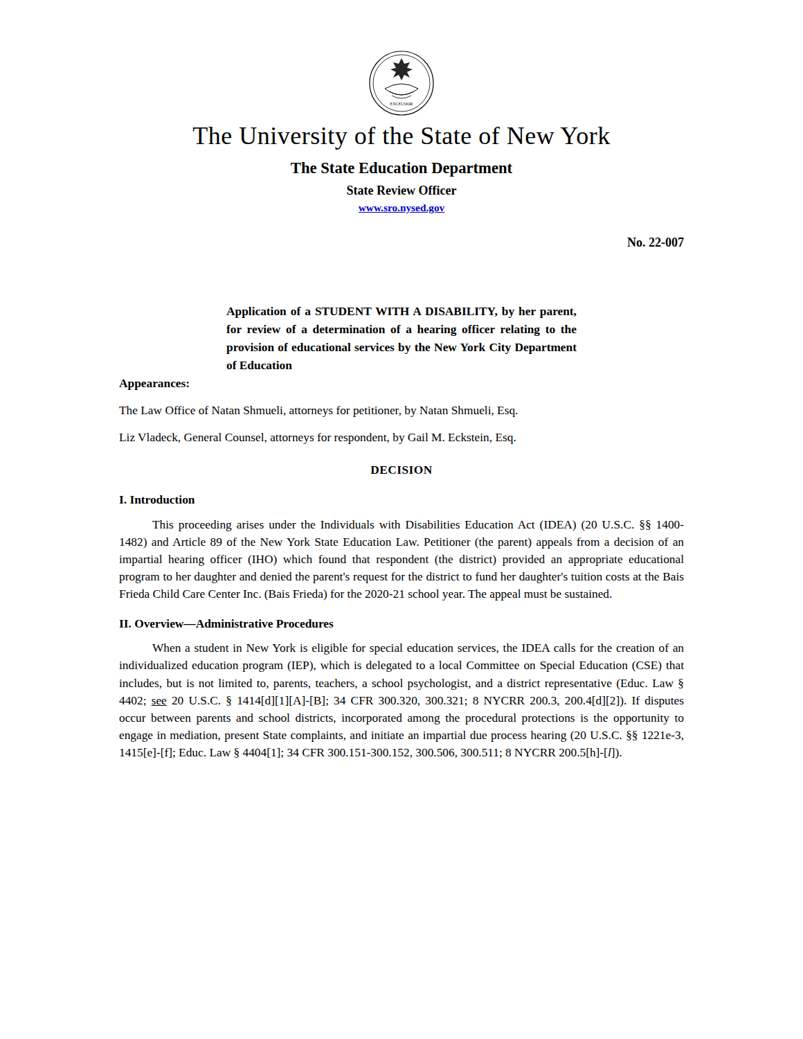EXCELSIOR
The University of the State of New York
The State Education Department
State Review Officer
www.sro.nysed.gov
No. 22-007
Application of a STUDENT WITH A DISABILITY, by her parent, for review of a determination of a hearing officer relating to the provision of educational services by the New York City Department of Education
Appearances:
The Law Office of Natan Shmueli, attorneys for petitioner, by Natan Shmueli, Esq.
Liz Vladeck, General Counsel, attorneys for respondent, by Gail M. Eckstein, Esq.
DECISION
I. Introduction
This proceeding arises under the Individuals with Disabilities Education Act (IDEA) (20 U.S.C. §§ 1400-1482) and Article 89 of the New York State Education Law. Petitioner (the parent) appeals from a decision of an impartial hearing officer (IHO) which found that respondent (the district) provided an appropriate educational program to her daughter and denied the parent's request for the district to fund her daughter's tuition costs at the Bais Frieda Child Care Center Inc. (Bais Frieda) for the 2020-21 school year. The appeal must be sustained.
II. Overview—Administrative Procedures
When a student in New York is eligible for special education services, the IDEA calls for the creation of an individualized education program (IEP), which is delegated to a local Committee on Special Education (CSE) that includes, but is not limited to, parents, teachers, a school psychologist, and a district representative (Educ. Law § 4402; see 20 U.S.C. § 1414[d][1][A]-[B]; 34 CFR 300.320, 300.321; 8 NYCRR 200.3, 200.4[d][2]). If disputes occur between parents and school districts, incorporated among the procedural protections is the opportunity to engage in mediation, present State complaints, and initiate an impartial due process hearing (20 U.S.C. §§ 1221e-3, 1415[e]-[f]; Educ. Law § 4404[1]; 34 CFR 300.151-300.152, 300.506, 300.511; 8 NYCRR 200.5[h]-[l]).